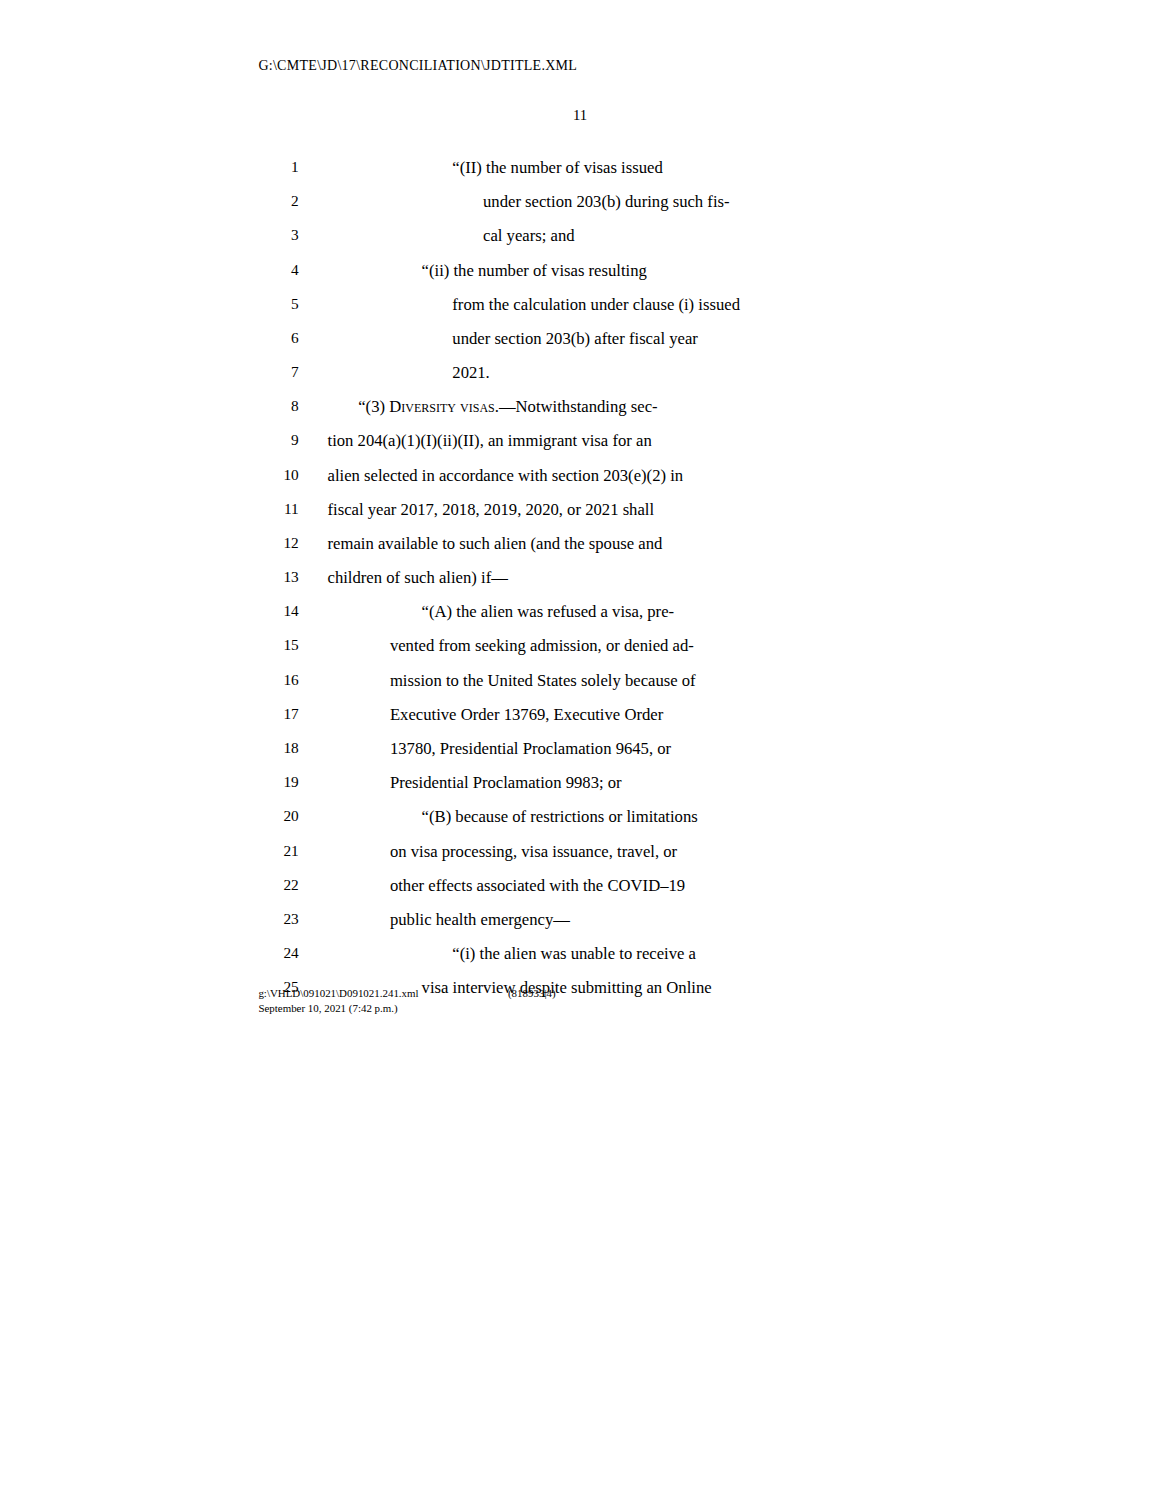G:\CMTE\JD\17\RECONCILIATION\JDTITLE.XML
11
| 1 | “(II) the number of visas issued |
| 2 | under section 203(b) during such fis- |
| 3 | cal years; and |
| 4 | “(ii) the number of visas resulting |
| 5 | from the calculation under clause (i) issued |
| 6 | under section 203(b) after fiscal year |
| 7 | 2021. |
| 8 | “(3) Diversity visas. —Notwithstanding sec- |
| 9 | tion 204(a)(1)(I)(ii)(II), an immigrant visa for an |
| 10 | alien selected in accordance with section 203(e)(2) in |
| 11 | fiscal year 2017, 2018, 2019, 2020, or 2021 shall |
| 12 | remain available to such alien (and the spouse and |
| 13 | children of such alien) if— |
| 14 | “(A) the alien was refused a visa, pre- |
| 15 | vented from seeking admission, or denied ad- |
| 16 | mission to the United States solely because of |
| 17 | Executive Order 13769, Executive Order |
| 18 | 13780, Presidential Proclamation 9645, or |
| 19 | Presidential Proclamation 9983; or |
| 20 | “(B) because of restrictions or limitations |
| 21 | on visa processing, visa issuance, travel, or |
| 22 | other effects associated with the COVID–19 |
| 23 | public health emergency— |
| 24 | “(i) the alien was unable to receive a |
| 25 | visa interview despite submitting an Online |
g:\VHLD\091021\D091021.241.xml
September 10, 2021 (7:42 p.m.)
(818933|4)